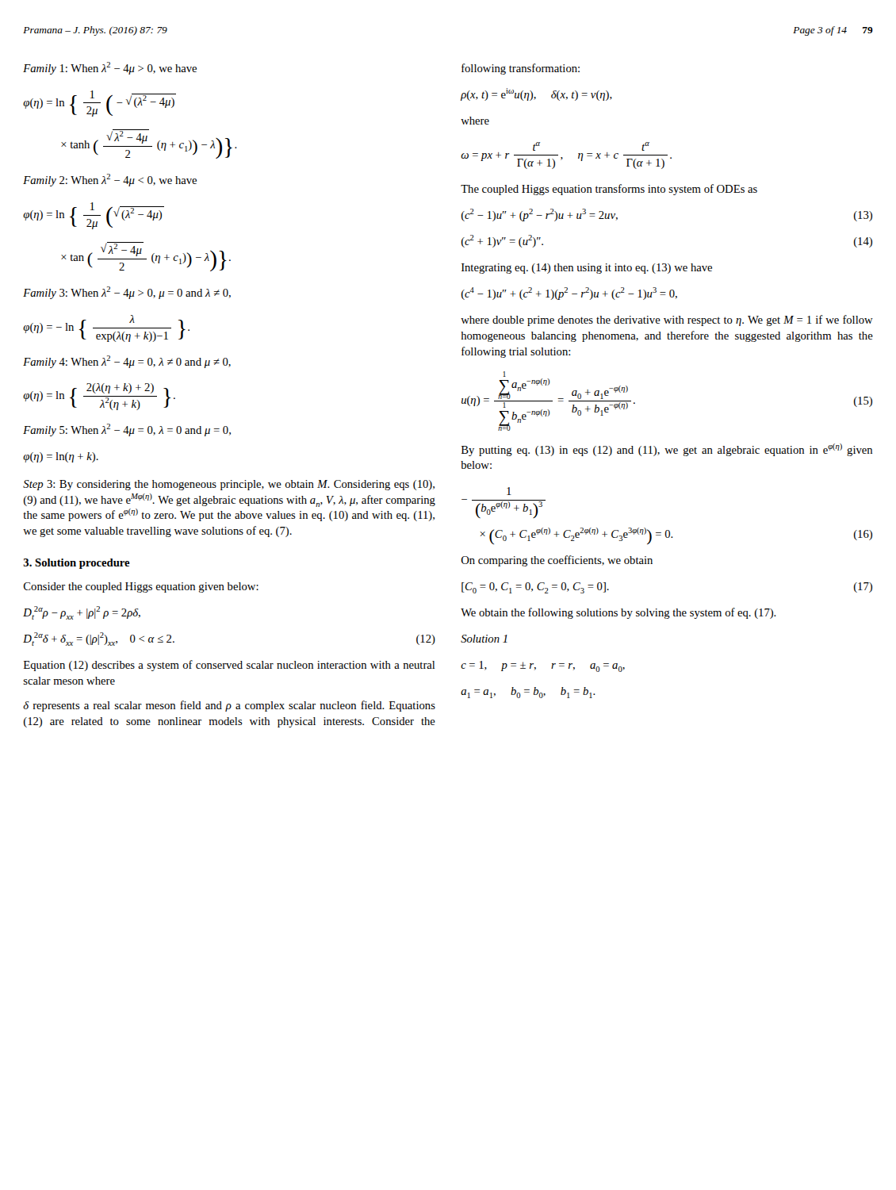Pramana – J. Phys. (2016) 87: 79
Page 3 of 14 79
Family 1: When λ2 − 4μ > 0, we have
φ(η) = ln { 12μ ( − (λ2 − 4μ)
× tanh ( λ2 − 4μ 2 (η + c1)) − λ)}.
Family 2: When λ2 − 4μ < 0, we have
φ(η) = ln { 12μ ((λ2 − 4μ)
× tan ( λ2 − 4μ 2 (η + c1)) − λ)}.
Family 3: When λ2 − 4μ > 0, μ = 0 and λ ≠ 0,
φ(η) = − ln { λexp(λ(η + k))−1 }.
Family 4: When λ2 − 4μ = 0, λ ≠ 0 and μ ≠ 0,
φ(η) = ln { 2(λ(η + k) + 2) λ2(η + k) }.
Family 5: When λ2 − 4μ = 0, λ = 0 and μ = 0,
φ(η) = ln(η + k).
Step 3: By considering the homogeneous principle, we obtain M. Considering eqs (10), (9) and (11), we have eMφ(η). We get algebraic equations with an, V, λ, μ, after comparing the same powers of eφ(η) to zero. We put the above values in eq. (10) and with eq. (11), we get some valuable travelling wave solutions of eq. (7).
3. Solution procedure
Consider the coupled Higgs equation given below:
Dt2αρ − ρxx + |ρ|2 ρ = 2ρδ,
Dt2αδ + δxx = (|ρ|2)xx, 0 < α ≤ 2. (12)
Equation (12) describes a system of conserved scalar nucleon interaction with a neutral scalar meson where
δ represents a real scalar meson field and ρ a complex scalar nucleon field. Equations (12) are related to some nonlinear models with physical interests. Consider the following transformation:
ρ(x, t) = eiωu(η), δ(x, t) = v(η),
where
ω = px + r tα Γ(α + 1), η = x + c tα Γ(α + 1).
The coupled Higgs equation transforms into system of ODEs as
(c2 − 1)u″ + (p2 − r2)u + u3 = 2uv, (13)
(c2 + 1)v″ = (u2)″. (14)
Integrating eq. (14) then using it into eq. (13) we have
(c4 − 1)u″ + (c2 + 1)(p2 − r2)u + (c2 − 1)u3 = 0,
where double prime denotes the derivative with respect to η. We get M = 1 if we follow homogeneous balancing phenomena, and therefore the suggested algorithm has the following trial solution:
u(η) = 1∑n=0 ane−nφ(η) 1∑n=0 bne−nφ(η) = a0 + a1e−φ(η) b0 + b1e−φ(η) . (15)
By putting eq. (13) in eqs (12) and (11), we get an algebraic equation in eφ(η) given below:
− 1 (b0eφ(η) + b1)3
× (C0 + C1eφ(η) + C2e2φ(η) + C3e3φ(η)) = 0. (16)
On comparing the coefficients, we obtain
[C0 = 0, C1 = 0, C2 = 0, C3 = 0]. (17)
We obtain the following solutions by solving the system of eq. (17).
Solution 1
c = 1, p = ± r, r = r, a0 = a0,
a1 = a1, b0 = b0, b1 = b1.